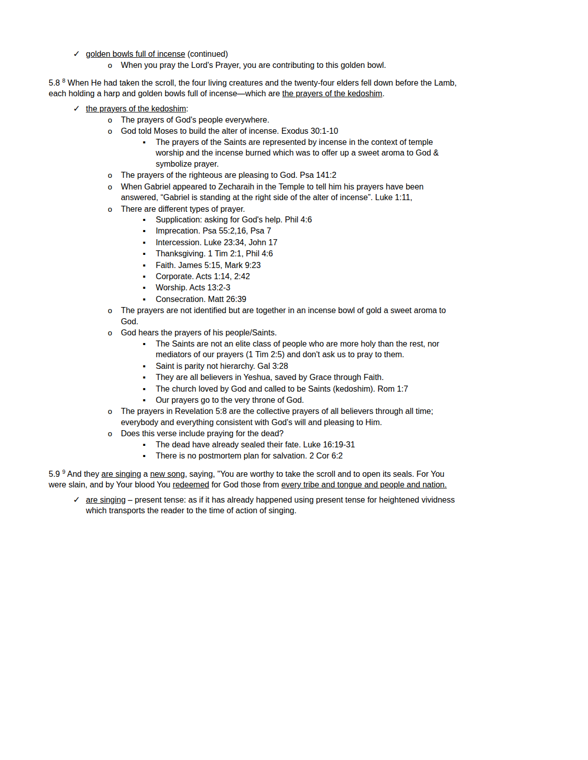golden bowls full of incense (continued)
When you pray the Lord's Prayer, you are contributing to this golden bowl.
5.8 8 When He had taken the scroll, the four living creatures and the twenty-four elders fell down before the Lamb, each holding a harp and golden bowls full of incense—which are the prayers of the kedoshim.
the prayers of the kedoshim:
The prayers of God's people everywhere.
God told Moses to build the alter of incense. Exodus 30:1-10
The prayers of the Saints are represented by incense in the context of temple worship and the incense burned which was to offer up a sweet aroma to God & symbolize prayer.
The prayers of the righteous are pleasing to God. Psa 141:2
When Gabriel appeared to Zecharaih in the Temple to tell him his prayers have been answered, “Gabriel is standing at the right side of the alter of incense”. Luke 1:11,
There are different types of prayer.
Supplication: asking for God's help. Phil 4:6
Imprecation. Psa 55:2,16, Psa 7
Intercession. Luke 23:34, John 17
Thanksgiving. 1 Tim 2:1, Phil 4:6
Faith. James 5:15, Mark 9:23
Corporate. Acts 1:14, 2:42
Worship. Acts 13:2-3
Consecration. Matt 26:39
The prayers are not identified but are together in an incense bowl of gold a sweet aroma to God.
God hears the prayers of his people/Saints.
The Saints are not an elite class of people who are more holy than the rest, nor mediators of our prayers (1 Tim 2:5) and don't ask us to pray to them.
Saint is parity not hierarchy. Gal 3:28
They are all believers in Yeshua, saved by Grace through Faith.
The church loved by God and called to be Saints (kedoshim). Rom 1:7
Our prayers go to the very throne of God.
The prayers in Revelation 5:8 are the collective prayers of all believers through all time; everybody and everything consistent with God's will and pleasing to Him.
Does this verse include praying for the dead?
The dead have already sealed their fate. Luke 16:19-31
There is no postmortem plan for salvation. 2 Cor 6:2
5.9 9 And they are singing a new song, saying, "You are worthy to take the scroll and to open its seals. For You were slain, and by Your blood You redeemed for God those from every tribe and tongue and people and nation.
are singing – present tense: as if it has already happened using present tense for heightened vividness which transports the reader to the time of action of singing.